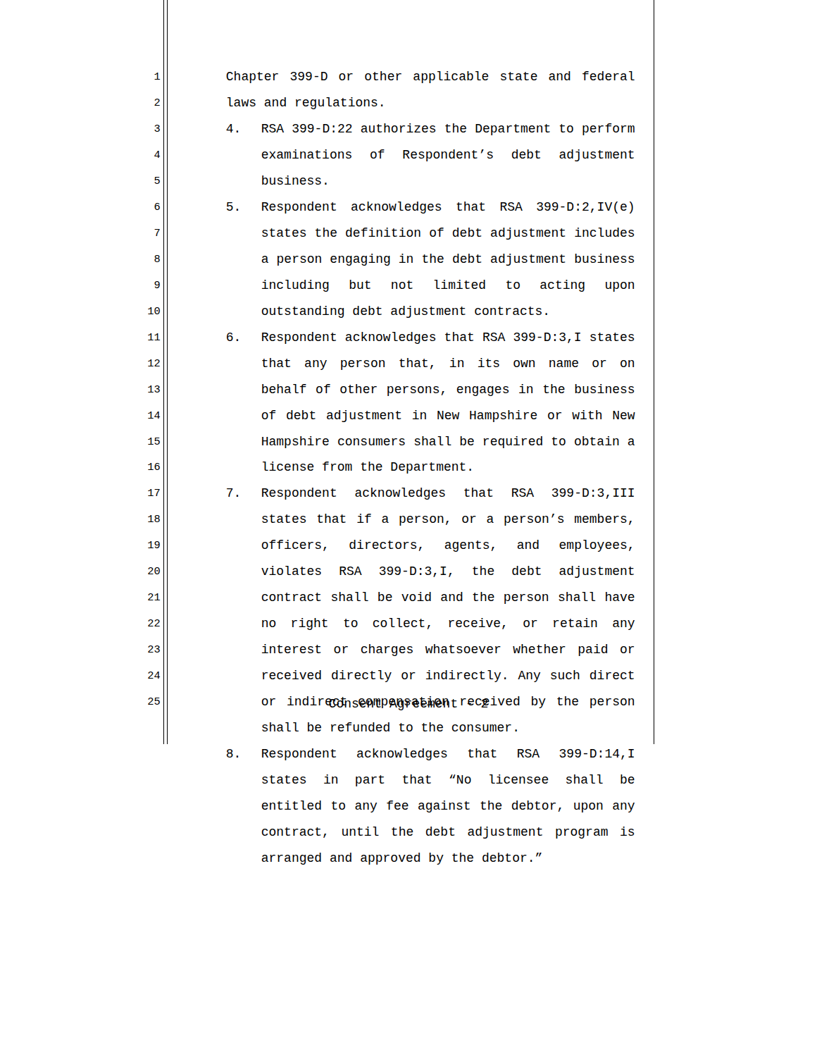1
2
3
4
5
6
7
8
9
10
11
12
13
14
15
16
17
18
19
20
21
22
23
24
25
Chapter 399-D or other applicable state and federal laws and regulations.
4.
RSA 399-D:22 authorizes the Department to perform examinations of Respondent’s debt adjustment business.
5.
Respondent acknowledges that RSA 399-D:2,IV(e) states the definition of debt adjustment includes a person engaging in the debt adjustment business including but not limited to acting upon outstanding debt adjustment contracts.
6.
Respondent acknowledges that RSA 399-D:3,I states that any person that, in its own name or on behalf of other persons, engages in the business of debt adjustment in New Hampshire or with New Hampshire consumers shall be required to obtain a license from the Department.
7.
Respondent acknowledges that RSA 399-D:3,III states that if a person, or a person’s members, officers, directors, agents, and employees, violates RSA 399-D:3,I, the debt adjustment contract shall be void and the person shall have no right to collect, receive, or retain any interest or charges whatsoever whether paid or received directly or indirectly. Any such direct or indirect compensation received by the person shall be refunded to the consumer.
8.
Respondent acknowledges that RSA 399-D:14,I states in part that “No licensee shall be entitled to any fee against the debtor, upon any contract, until the debt adjustment program is arranged and approved by the debtor.”
Consent Agreement - 2